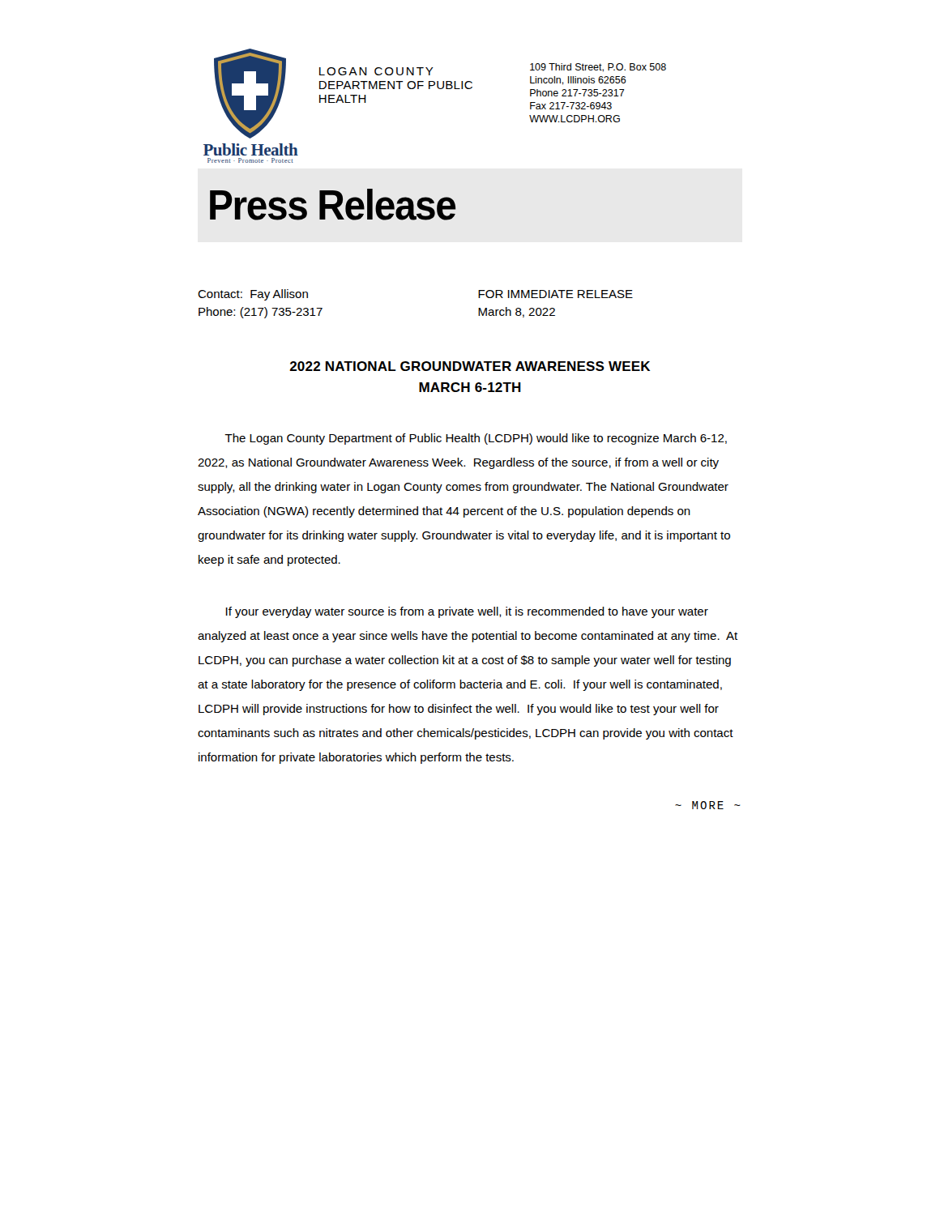Public Health
Prevent · Promote · Protect
LOGAN COUNTY
DEPARTMENT OF PUBLIC HEALTH
109 Third Street, P.O. Box 508
Lincoln, Illinois 62656
Phone 217-735-2317
Fax 217-732-6943
WWW.LCDPH.ORG
Press Release
Contact: Fay Allison
Phone: (217) 735-2317
FOR IMMEDIATE RELEASE
March 8, 2022
2022 NATIONAL GROUNDWATER AWARENESS WEEK
MARCH 6-12TH
The Logan County Department of Public Health (LCDPH) would like to recognize March 6-12, 2022, as National Groundwater Awareness Week. Regardless of the source, if from a well or city supply, all the drinking water in Logan County comes from groundwater. The National Groundwater Association (NGWA) recently determined that 44 percent of the U.S. population depends on groundwater for its drinking water supply. Groundwater is vital to everyday life, and it is important to keep it safe and protected.
If your everyday water source is from a private well, it is recommended to have your water analyzed at least once a year since wells have the potential to become contaminated at any time. At LCDPH, you can purchase a water collection kit at a cost of $8 to sample your water well for testing at a state laboratory for the presence of coliform bacteria and E. coli. If your well is contaminated, LCDPH will provide instructions for how to disinfect the well. If you would like to test your well for contaminants such as nitrates and other chemicals/pesticides, LCDPH can provide you with contact information for private laboratories which perform the tests.
~ MORE ~